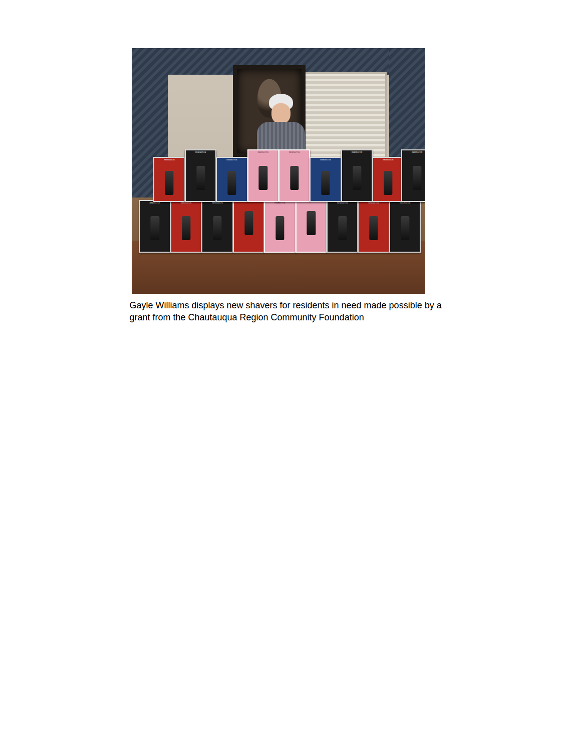Gayle Williams displays new shavers for residents in need made possible by a grant from the Chautauqua Region Community Foundation